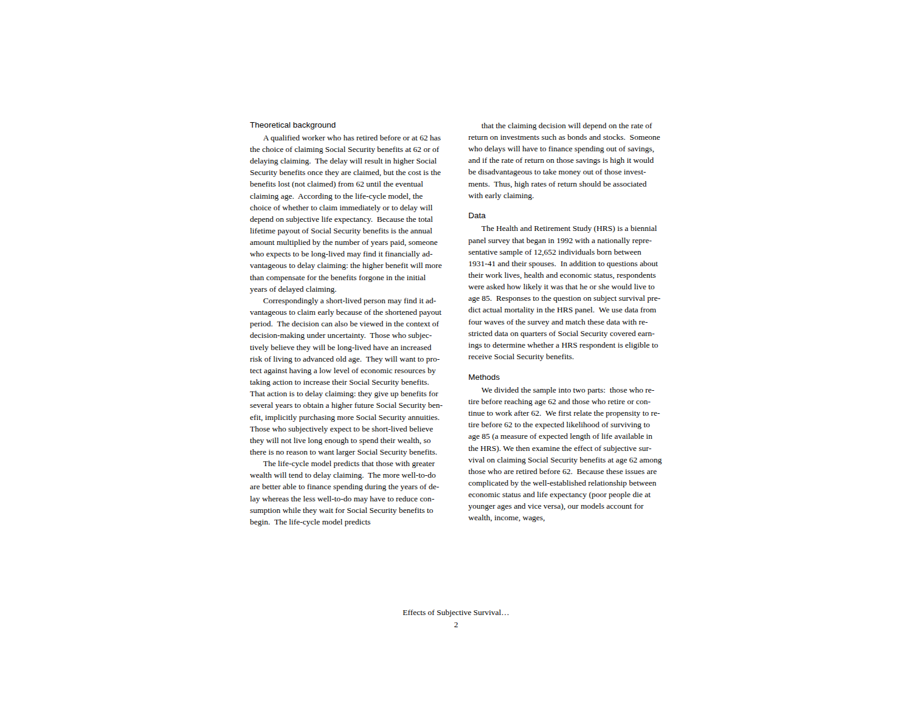Theoretical background
A qualified worker who has retired before or at 62 has the choice of claiming Social Security benefits at 62 or of delaying claiming. The delay will result in higher Social Security benefits once they are claimed, but the cost is the benefits lost (not claimed) from 62 until the eventual claiming age. According to the life-cycle model, the choice of whether to claim immediately or to delay will depend on subjective life expectancy. Because the total lifetime payout of Social Security benefits is the annual amount multiplied by the number of years paid, someone who expects to be long-lived may find it financially advantageous to delay claiming: the higher benefit will more than compensate for the benefits forgone in the initial years of delayed claiming.
Correspondingly a short-lived person may find it advantageous to claim early because of the shortened payout period. The decision can also be viewed in the context of decision-making under uncertainty. Those who subjectively believe they will be long-lived have an increased risk of living to advanced old age. They will want to protect against having a low level of economic resources by taking action to increase their Social Security benefits. That action is to delay claiming: they give up benefits for several years to obtain a higher future Social Security benefit, implicitly purchasing more Social Security annuities. Those who subjectively expect to be short-lived believe they will not live long enough to spend their wealth, so there is no reason to want larger Social Security benefits.
The life-cycle model predicts that those with greater wealth will tend to delay claiming. The more well-to-do are better able to finance spending during the years of delay whereas the less well-to-do may have to reduce consumption while they wait for Social Security benefits to begin. The life-cycle model predicts
that the claiming decision will depend on the rate of return on investments such as bonds and stocks. Someone who delays will have to finance spending out of savings, and if the rate of return on those savings is high it would be disadvantageous to take money out of those investments. Thus, high rates of return should be associated with early claiming.
Data
The Health and Retirement Study (HRS) is a biennial panel survey that began in 1992 with a nationally representative sample of 12,652 individuals born between 1931-41 and their spouses. In addition to questions about their work lives, health and economic status, respondents were asked how likely it was that he or she would live to age 85. Responses to the question on subject survival predict actual mortality in the HRS panel. We use data from four waves of the survey and match these data with restricted data on quarters of Social Security covered earnings to determine whether a HRS respondent is eligible to receive Social Security benefits.
Methods
We divided the sample into two parts: those who retire before reaching age 62 and those who retire or continue to work after 62. We first relate the propensity to retire before 62 to the expected likelihood of surviving to age 85 (a measure of expected length of life available in the HRS). We then examine the effect of subjective survival on claiming Social Security benefits at age 62 among those who are retired before 62. Because these issues are complicated by the well-established relationship between economic status and life expectancy (poor people die at younger ages and vice versa), our models account for wealth, income, wages,
Effects of Subjective Survival… 2